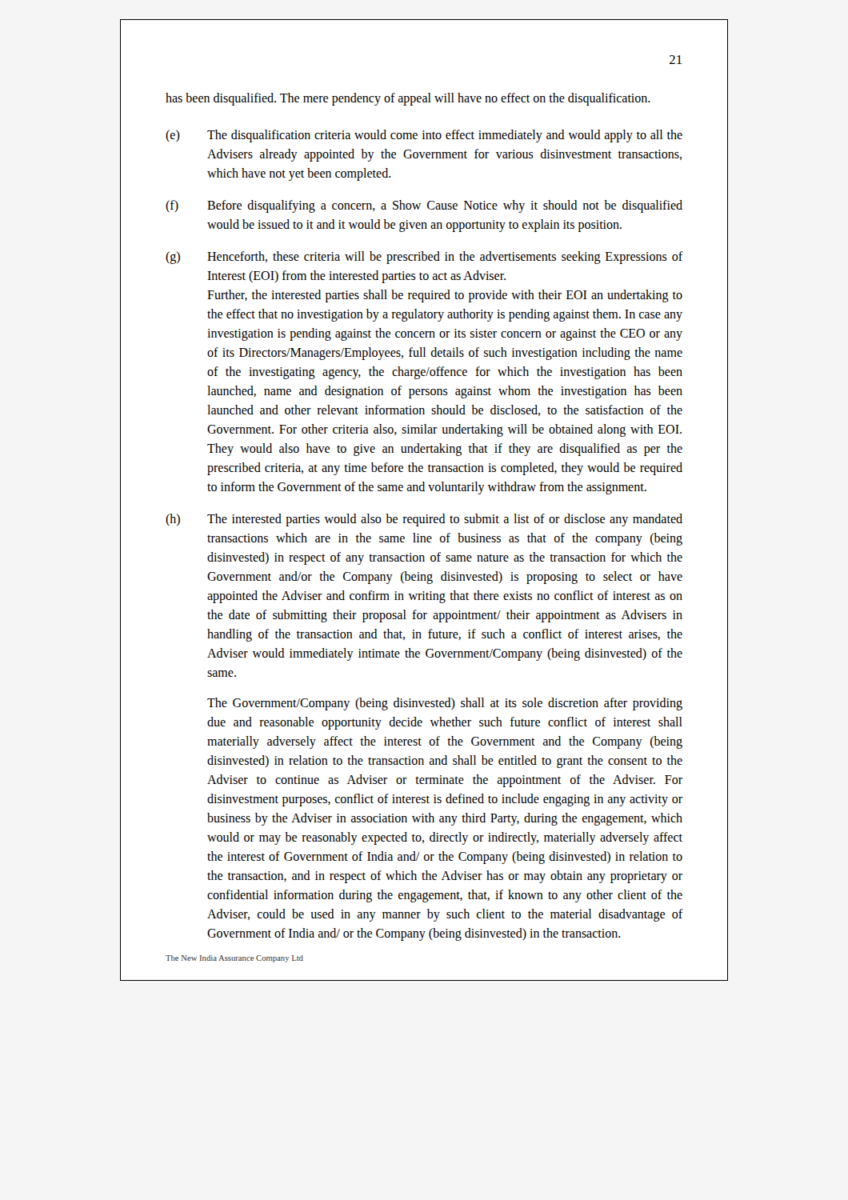21
has been disqualified. The mere pendency of appeal will have no effect on the disqualification.
(e)
The disqualification criteria would come into effect immediately and would apply to all the Advisers already appointed by the Government for various disinvestment transactions, which have not yet been completed.
(f)
Before disqualifying a concern, a Show Cause Notice why it should not be disqualified would be issued to it and it would be given an opportunity to explain its position.
(g)
Henceforth, these criteria will be prescribed in the advertisements seeking Expressions of Interest (EOI) from the interested parties to act as Adviser.
Further, the interested parties shall be required to provide with their EOI an undertaking to the effect that no investigation by a regulatory authority is pending against them. In case any investigation is pending against the concern or its sister concern or against the CEO or any of its Directors/Managers/Employees, full details of such investigation including the name of the investigating agency, the charge/offence for which the investigation has been launched, name and designation of persons against whom the investigation has been launched and other relevant information should be disclosed, to the satisfaction of the Government. For other criteria also, similar undertaking will be obtained along with EOI. They would also have to give an undertaking that if they are disqualified as per the prescribed criteria, at any time before the transaction is completed, they would be required to inform the Government of the same and voluntarily withdraw from the assignment.
(h)
The interested parties would also be required to submit a list of or disclose any mandated transactions which are in the same line of business as that of the company (being disinvested) in respect of any transaction of same nature as the transaction for which the Government and/or the Company (being disinvested) is proposing to select or have appointed the Adviser and confirm in writing that there exists no conflict of interest as on the date of submitting their proposal for appointment/ their appointment as Advisers in handling of the transaction and that, in future, if such a conflict of interest arises, the Adviser would immediately intimate the Government/Company (being disinvested) of the same.
The Government/Company (being disinvested) shall at its sole discretion after providing due and reasonable opportunity decide whether such future conflict of interest shall materially adversely affect the interest of the Government and the Company (being disinvested) in relation to the transaction and shall be entitled to grant the consent to the Adviser to continue as Adviser or terminate the appointment of the Adviser. For disinvestment purposes, conflict of interest is defined to include engaging in any activity or business by the Adviser in association with any third Party, during the engagement, which would or may be reasonably expected to, directly or indirectly, materially adversely affect the interest of Government of India and/ or the Company (being disinvested) in relation to the transaction, and in respect of which the Adviser has or may obtain any proprietary or confidential information during the engagement, that, if known to any other client of the Adviser, could be used in any manner by such client to the material disadvantage of Government of India and/ or the Company (being disinvested) in the transaction.
The New India Assurance Company Ltd